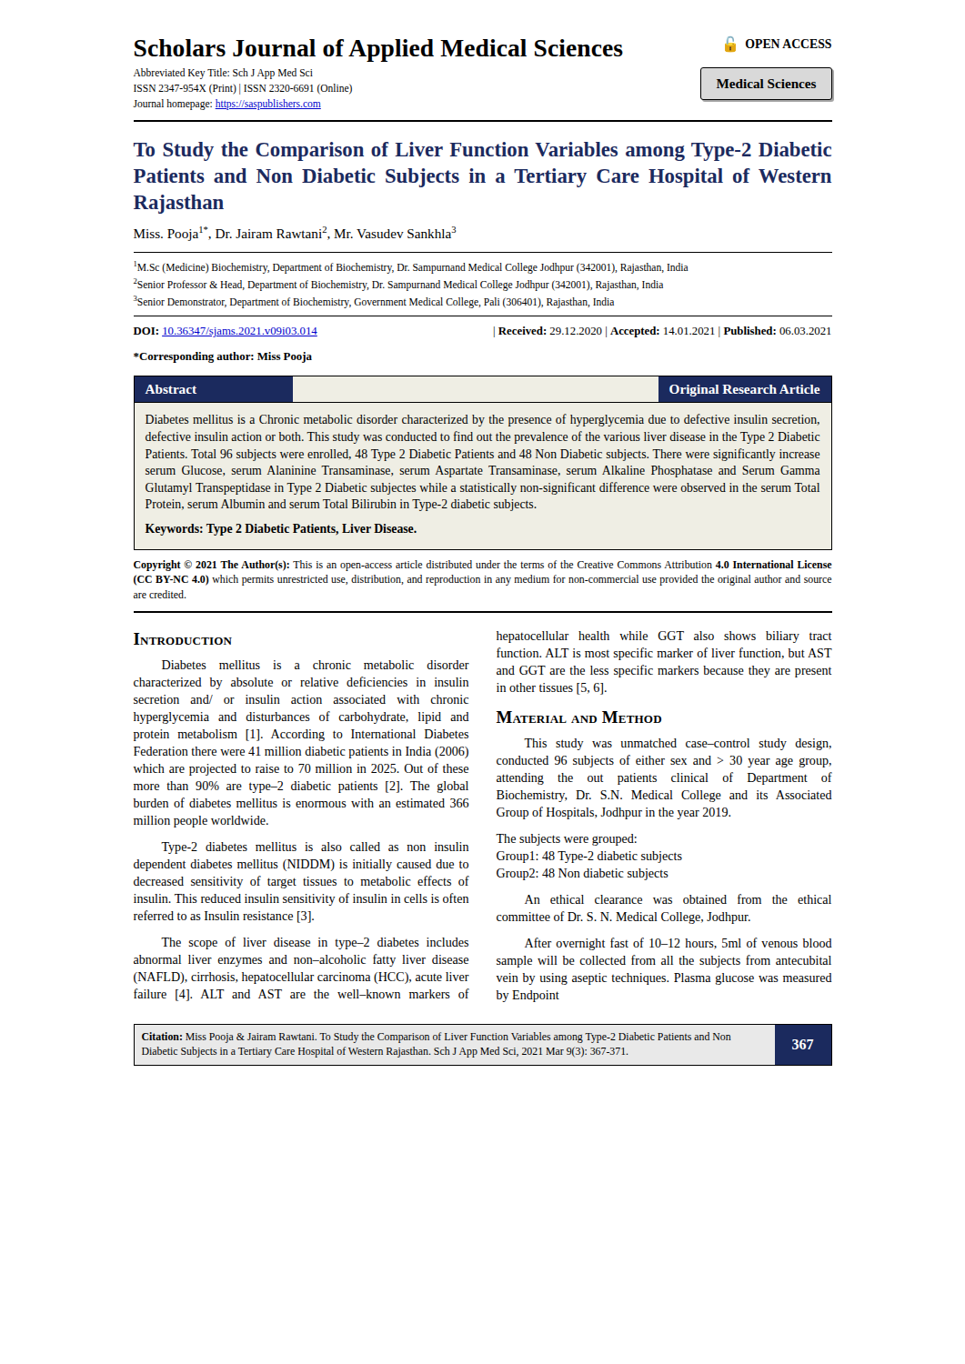Scholars Journal of Applied Medical Sciences
Abbreviated Key Title: Sch J App Med Sci
ISSN 2347-954X (Print) | ISSN 2320-6691 (Online)
Journal homepage: https://saspublishers.com
🔓 OPEN ACCESS
Medical Sciences
To Study the Comparison of Liver Function Variables among Type-2 Diabetic Patients and Non Diabetic Subjects in a Tertiary Care Hospital of Western Rajasthan
Miss. Pooja1*, Dr. Jairam Rawtani2, Mr. Vasudev Sankhla3
1M.Sc (Medicine) Biochemistry, Department of Biochemistry, Dr. Sampurnand Medical College Jodhpur (342001), Rajasthan, India
2Senior Professor & Head, Department of Biochemistry, Dr. Sampurnand Medical College Jodhpur (342001), Rajasthan, India
3Senior Demonstrator, Department of Biochemistry, Government Medical College, Pali (306401), Rajasthan, India
DOI: 10.36347/sjams.2021.v09i03.014
| Received: 29.12.2020 | Accepted: 14.01.2021 | Published: 06.03.2021
*Corresponding author: Miss Pooja
Abstract
Original Research Article
Diabetes mellitus is a Chronic metabolic disorder characterized by the presence of hyperglycemia due to defective insulin secretion, defective insulin action or both. This study was conducted to find out the prevalence of the various liver disease in the Type 2 Diabetic Patients. Total 96 subjects were enrolled, 48 Type 2 Diabetic Patients and 48 Non Diabetic subjects. There were significantly increase serum Glucose, serum Alaninine Transaminase, serum Aspartate Transaminase, serum Alkaline Phosphatase and Serum Gamma Glutamyl Transpeptidase in Type 2 Diabetic subjectes while a statistically non-significant difference were observed in the serum Total Protein, serum Albumin and serum Total Bilirubin in Type-2 diabetic subjects.
Keywords: Type 2 Diabetic Patients, Liver Disease.
Copyright © 2021 The Author(s): This is an open-access article distributed under the terms of the Creative Commons Attribution 4.0 International License (CC BY-NC 4.0) which permits unrestricted use, distribution, and reproduction in any medium for non-commercial use provided the original author and source are credited.
Introduction
Diabetes mellitus is a chronic metabolic disorder characterized by absolute or relative deficiencies in insulin secretion and/ or insulin action associated with chronic hyperglycemia and disturbances of carbohydrate, lipid and protein metabolism [1]. According to International Diabetes Federation there were 41 million diabetic patients in India (2006) which are projected to raise to 70 million in 2025. Out of these more than 90% are type–2 diabetic patients [2]. The global burden of diabetes mellitus is enormous with an estimated 366 million people worldwide.
Type-2 diabetes mellitus is also called as non insulin dependent diabetes mellitus (NIDDM) is initially caused due to decreased sensitivity of target tissues to metabolic effects of insulin. This reduced insulin sensitivity of insulin in cells is often referred to as Insulin resistance [3].
The scope of liver disease in type–2 diabetes includes abnormal liver enzymes and non–alcoholic fatty liver disease (NAFLD), cirrhosis, hepatocellular carcinoma (HCC), acute liver failure [4]. ALT and AST are the well–known markers of hepatocellular health while GGT also shows biliary tract function. ALT is most specific marker of liver function, but AST and GGT are the less specific markers because they are present in other tissues [5, 6].
Material and Method
This study was unmatched case–control study design, conducted 96 subjects of either sex and > 30 year age group, attending the out patients clinical of Department of Biochemistry, Dr. S.N. Medical College and its Associated Group of Hospitals, Jodhpur in the year 2019.
The subjects were grouped:
Group1: 48 Type-2 diabetic subjects
Group2: 48 Non diabetic subjects
An ethical clearance was obtained from the ethical committee of Dr. S. N. Medical College, Jodhpur.
After overnight fast of 10–12 hours, 5ml of venous blood sample will be collected from all the subjects from antecubital vein by using aseptic techniques. Plasma glucose was measured by Endpoint
Citation: Miss Pooja & Jairam Rawtani. To Study the Comparison of Liver Function Variables among Type-2 Diabetic Patients and Non Diabetic Subjects in a Tertiary Care Hospital of Western Rajasthan. Sch J App Med Sci, 2021 Mar 9(3): 367-371.
367